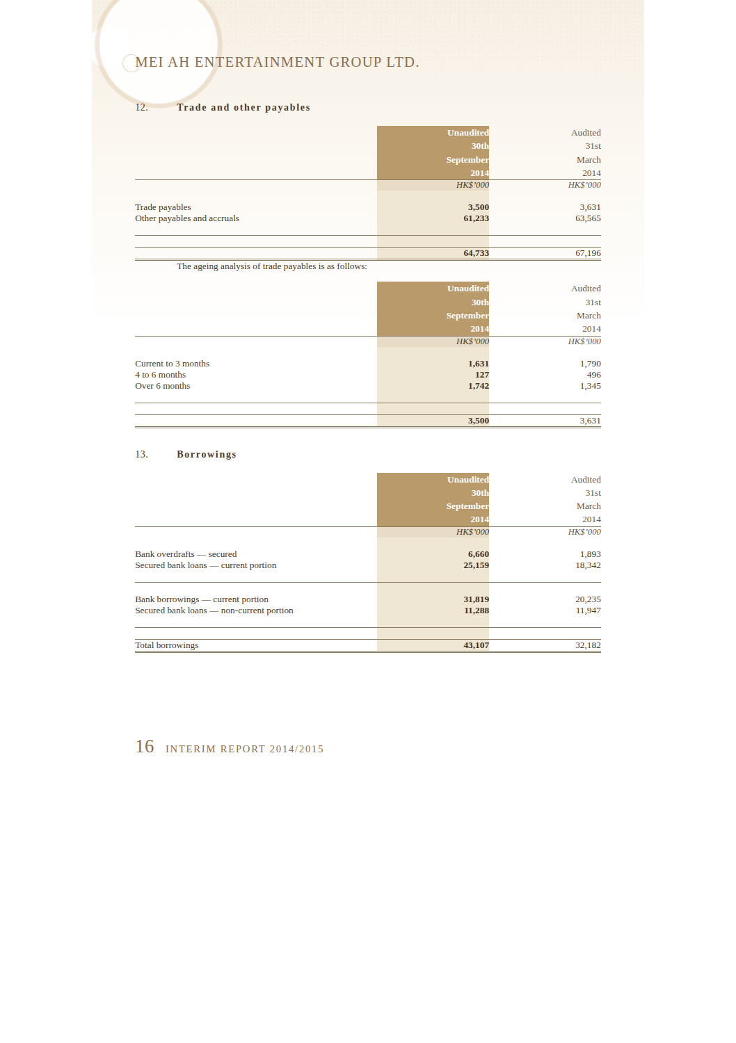Mei Ah Entertainment Group Ltd.
12.
Trade and other payables
| | Unaudited 30th September 2014 | Audited 31st March 2014 |
| --- | --- | --- |
| | HK$’000 | HK$’000 |
| Trade payables | 3,500 | 3,631 |
| Other payables and accruals | 61,233 | 63,565 |
| | 64,733 | 67,196 |
The ageing analysis of trade payables is as follows:
| | Unaudited 30th September 2014 | Audited 31st March 2014 |
| --- | --- | --- |
| | HK$’000 | HK$’000 |
| Current to 3 months | 1,631 | 1,790 |
| 4 to 6 months | 127 | 496 |
| Over 6 months | 1,742 | 1,345 |
| | 3,500 | 3,631 |
13.
Borrowings
| | Unaudited 30th September 2014 | Audited 31st March 2014 |
| --- | --- | --- |
| | HK$’000 | HK$’000 |
| Bank overdrafts — secured | 6,660 | 1,893 |
| Secured bank loans — current portion | 25,159 | 18,342 |
| Bank borrowings — current portion | 31,819 | 20,235 |
| Secured bank loans — non-current portion | 11,288 | 11,947 |
| Total borrowings | 43,107 | 32,182 |
16
Interim Report 2014/2015